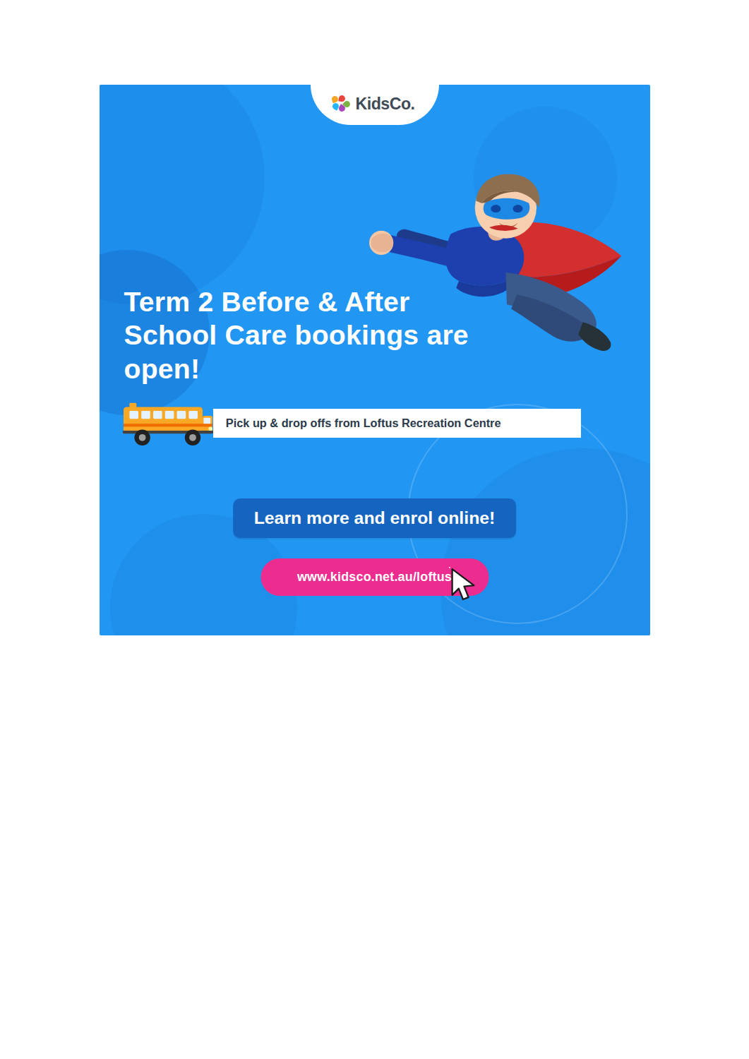KidsCo.
Term 2 Before & After School Care bookings are open!
Pick up & drop offs from Loftus Recreation Centre
Learn more and enrol online!
www.kidsco.net.au/loftus